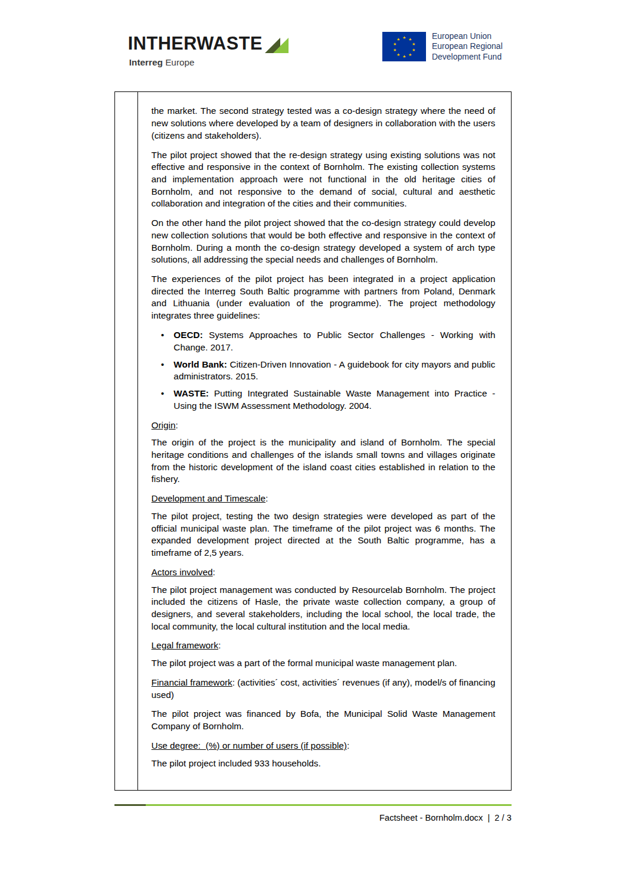INTHERWASTE
Interreg Europe
★ ★ ★ ★ ★ ★ ★ ★ ★ ★
European Union
European Regional
Development Fund
the market. The second strategy tested was a co-design strategy where the need of new solutions where developed by a team of designers in collaboration with the users (citizens and stakeholders).
The pilot project showed that the re-design strategy using existing solutions was not effective and responsive in the context of Bornholm. The existing collection systems and implementation approach were not functional in the old heritage cities of Bornholm, and not responsive to the demand of social, cultural and aesthetic collaboration and integration of the cities and their communities.
On the other hand the pilot project showed that the co-design strategy could develop new collection solutions that would be both effective and responsive in the context of Bornholm. During a month the co-design strategy developed a system of arch type solutions, all addressing the special needs and challenges of Bornholm.
The experiences of the pilot project has been integrated in a project application directed the Interreg South Baltic programme with partners from Poland, Denmark and Lithuania (under evaluation of the programme). The project methodology integrates three guidelines:
•OECD: Systems Approaches to Public Sector Challenges - Working with Change. 2017.
•World Bank: Citizen-Driven Innovation - A guidebook for city mayors and public administrators. 2015.
•WASTE: Putting Integrated Sustainable Waste Management into Practice - Using the ISWM Assessment Methodology. 2004.
Origin:
The origin of the project is the municipality and island of Bornholm. The special heritage conditions and challenges of the islands small towns and villages originate from the historic development of the island coast cities established in relation to the fishery.
Development and Timescale:
The pilot project, testing the two design strategies were developed as part of the official municipal waste plan. The timeframe of the pilot project was 6 months. The expanded development project directed at the South Baltic programme, has a timeframe of 2,5 years.
Actors involved:
The pilot project management was conducted by Resourcelab Bornholm. The project included the citizens of Hasle, the private waste collection company, a group of designers, and several stakeholders, including the local school, the local trade, the local community, the local cultural institution and the local media.
Legal framework:
The pilot project was a part of the formal municipal waste management plan.
Financial framework: (activities´ cost, activities´ revenues (if any), model/s of financing used)
The pilot project was financed by Bofa, the Municipal Solid Waste Management Company of Bornholm.
Use degree: (%) or number of users (if possible):
The pilot project included 933 households.
Factsheet - Bornholm.docx | 2 / 3